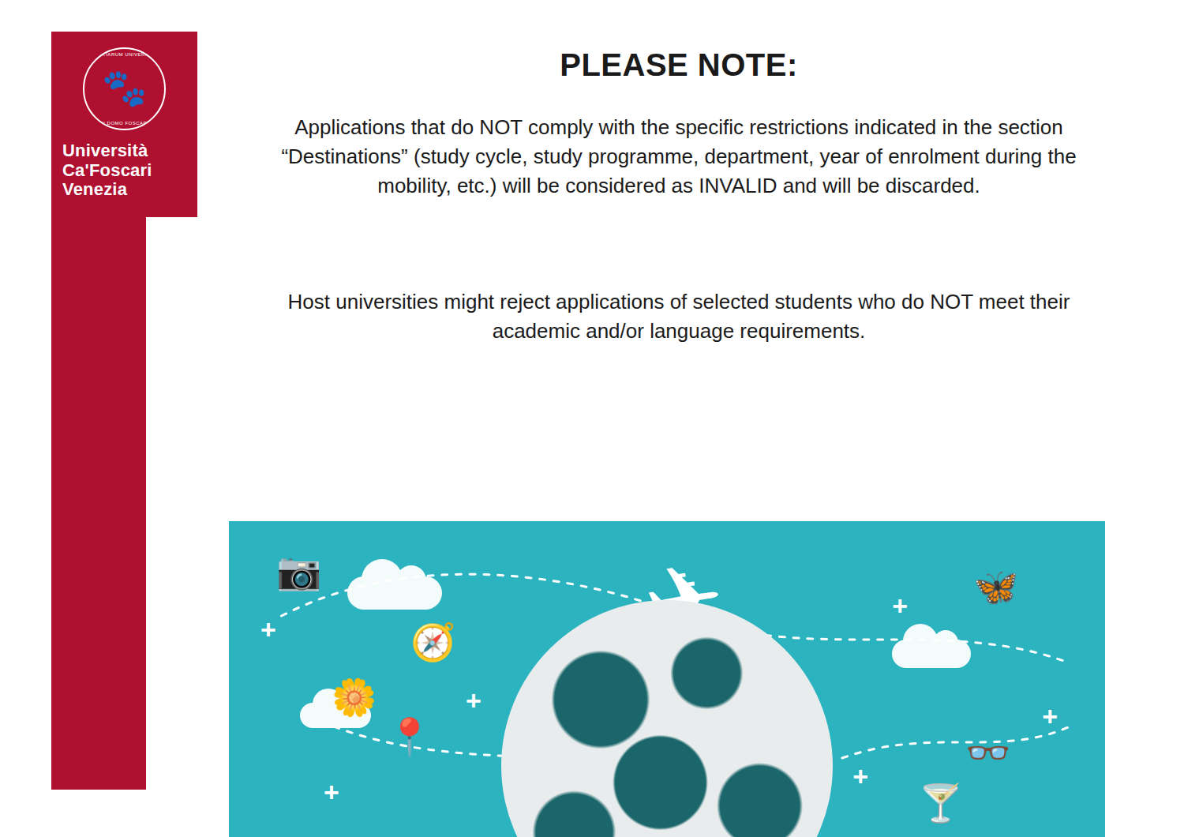Venetiarum Universitas 🐾 In Domo Foscari
Università
Ca'Foscari
Venezia
PLEASE NOTE:
Applications that do NOT comply with the specific restrictions indicated in the section “Destinations” (study cycle, study programme, department, year of enrolment during the mobility, etc.) will be considered as INVALID and will be discarded.
Host universities might reject applications of selected students who do NOT meet their academic and/or language requirements.
✈ 📷 🧭 🌼 📍 👓 🦋 🍸 + + + + + +